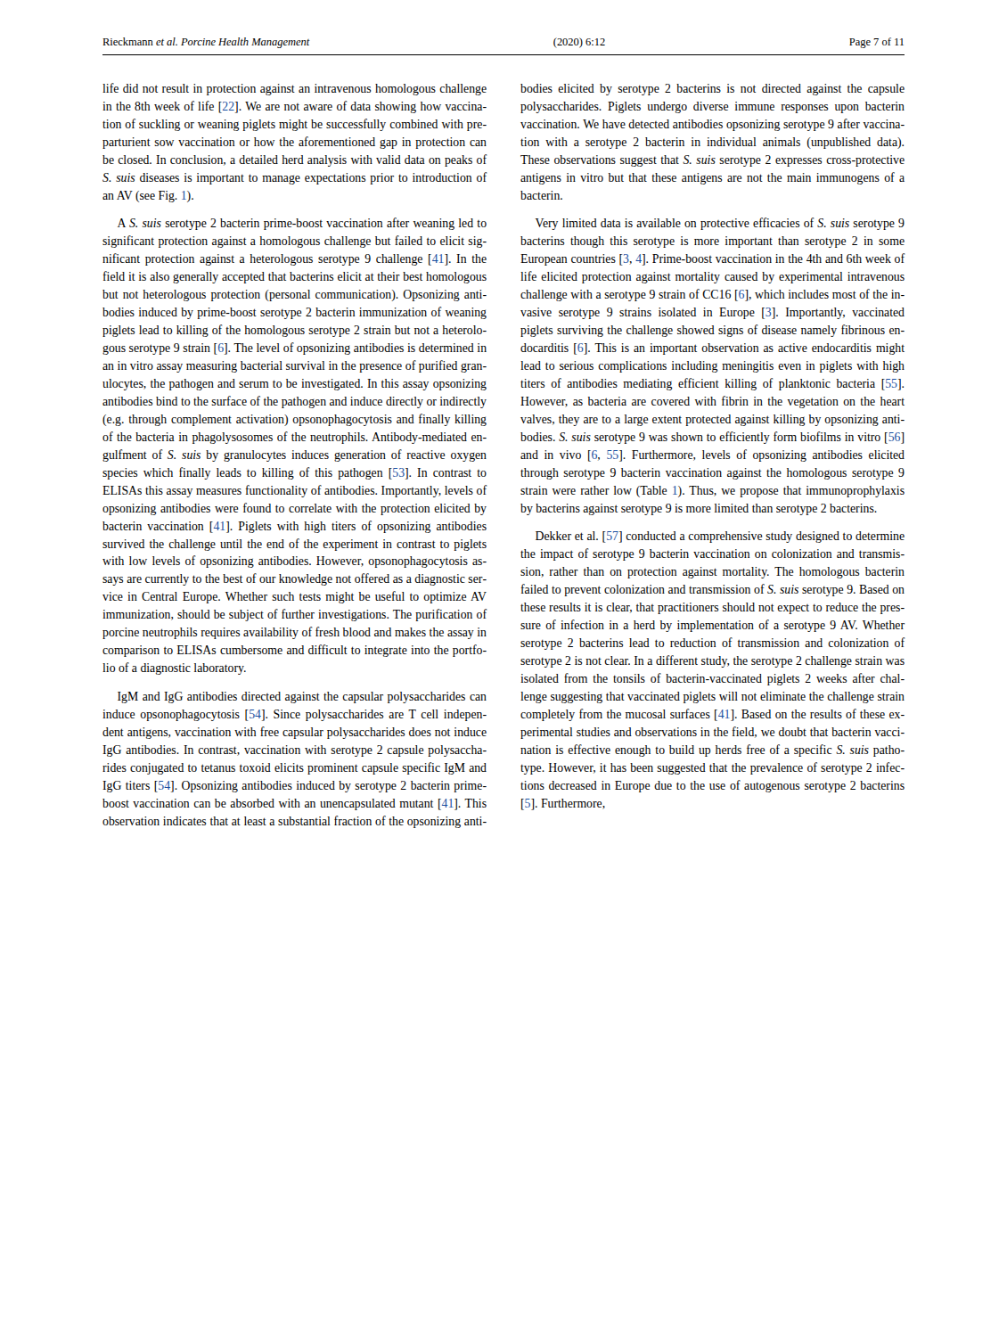Rieckmann et al. Porcine Health Management (2020) 6:12 Page 7 of 11
life did not result in protection against an intravenous homologous challenge in the 8th week of life [22]. We are not aware of data showing how vaccination of suckling or weaning piglets might be successfully combined with pre-parturient sow vaccination or how the aforementioned gap in protection can be closed. In conclusion, a detailed herd analysis with valid data on peaks of S. suis diseases is important to manage expectations prior to introduction of an AV (see Fig. 1).
A S. suis serotype 2 bacterin prime-boost vaccination after weaning led to significant protection against a homologous challenge but failed to elicit significant protection against a heterologous serotype 9 challenge [41]. In the field it is also generally accepted that bacterins elicit at their best homologous but not heterologous protection (personal communication). Opsonizing antibodies induced by prime-boost serotype 2 bacterin immunization of weaning piglets lead to killing of the homologous serotype 2 strain but not a heterologous serotype 9 strain [6]. The level of opsonizing antibodies is determined in an in vitro assay measuring bacterial survival in the presence of purified granulocytes, the pathogen and serum to be investigated. In this assay opsonizing antibodies bind to the surface of the pathogen and induce directly or indirectly (e.g. through complement activation) opsonophagocytosis and finally killing of the bacteria in phagolysosomes of the neutrophils. Antibody-mediated engulfment of S. suis by granulocytes induces generation of reactive oxygen species which finally leads to killing of this pathogen [53]. In contrast to ELISAs this assay measures functionality of antibodies. Importantly, levels of opsonizing antibodies were found to correlate with the protection elicited by bacterin vaccination [41]. Piglets with high titers of opsonizing antibodies survived the challenge until the end of the experiment in contrast to piglets with low levels of opsonizing antibodies. However, opsonophagocytosis assays are currently to the best of our knowledge not offered as a diagnostic service in Central Europe. Whether such tests might be useful to optimize AV immunization, should be subject of further investigations. The purification of porcine neutrophils requires availability of fresh blood and makes the assay in comparison to ELISAs cumbersome and difficult to integrate into the portfolio of a diagnostic laboratory.
IgM and IgG antibodies directed against the capsular polysaccharides can induce opsonophagocytosis [54]. Since polysaccharides are T cell independent antigens, vaccination with free capsular polysaccharides does not induce IgG antibodies. In contrast, vaccination with serotype 2 capsule polysaccharides conjugated to tetanus toxoid elicits prominent capsule specific IgM and IgG titers [54]. Opsonizing antibodies induced by serotype 2 bacterin prime-boost vaccination can be absorbed with an unencapsulated mutant [41]. This observation indicates that at least a substantial fraction of the opsonizing antibodies elicited by serotype 2 bacterins is not directed against the capsule polysaccharides. Piglets undergo diverse immune responses upon bacterin vaccination. We have detected antibodies opsonizing serotype 9 after vaccination with a serotype 2 bacterin in individual animals (unpublished data). These observations suggest that S. suis serotype 2 expresses cross-protective antigens in vitro but that these antigens are not the main immunogens of a bacterin.
Very limited data is available on protective efficacies of S. suis serotype 9 bacterins though this serotype is more important than serotype 2 in some European countries [3, 4]. Prime-boost vaccination in the 4th and 6th week of life elicited protection against mortality caused by experimental intravenous challenge with a serotype 9 strain of CC16 [6], which includes most of the invasive serotype 9 strains isolated in Europe [3]. Importantly, vaccinated piglets surviving the challenge showed signs of disease namely fibrinous endocarditis [6]. This is an important observation as active endocarditis might lead to serious complications including meningitis even in piglets with high titers of antibodies mediating efficient killing of planktonic bacteria [55]. However, as bacteria are covered with fibrin in the vegetation on the heart valves, they are to a large extent protected against killing by opsonizing antibodies. S. suis serotype 9 was shown to efficiently form biofilms in vitro [56] and in vivo [6, 55]. Furthermore, levels of opsonizing antibodies elicited through serotype 9 bacterin vaccination against the homologous serotype 9 strain were rather low (Table 1). Thus, we propose that immunoprophylaxis by bacterins against serotype 9 is more limited than serotype 2 bacterins.
Dekker et al. [57] conducted a comprehensive study designed to determine the impact of serotype 9 bacterin vaccination on colonization and transmission, rather than on protection against mortality. The homologous bacterin failed to prevent colonization and transmission of S. suis serotype 9. Based on these results it is clear, that practitioners should not expect to reduce the pressure of infection in a herd by implementation of a serotype 9 AV. Whether serotype 2 bacterins lead to reduction of transmission and colonization of serotype 2 is not clear. In a different study, the serotype 2 challenge strain was isolated from the tonsils of bacterin-vaccinated piglets 2 weeks after challenge suggesting that vaccinated piglets will not eliminate the challenge strain completely from the mucosal surfaces [41]. Based on the results of these experimental studies and observations in the field, we doubt that bacterin vaccination is effective enough to build up herds free of a specific S. suis pathotype. However, it has been suggested that the prevalence of serotype 2 infections decreased in Europe due to the use of autogenous serotype 2 bacterins [5]. Furthermore,